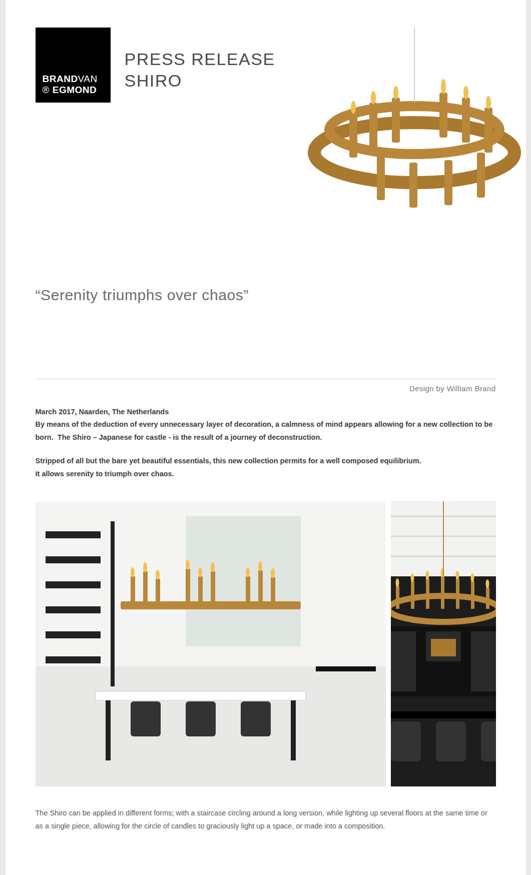BRAND VAN
® EGMOND
PRESS RELEASE SHIRO
“Serenity triumphs over chaos”
Design by William Brand
March 2017, Naarden, The Netherlands
By means of the deduction of every unnecessary layer of decoration, a calmness of mind appears allowing for a new collection to be born. The Shiro – Japanese for castle - is the result of a journey of deconstruction.
Stripped of all but the bare yet beautiful essentials, this new collection permits for a well composed equilibrium.
It allows serenity to triumph over chaos.
The Shiro can be applied in different forms; with a staircase circling around a long version, while lighting up several floors at the same time or as a single piece, allowing for the circle of candles to graciously light up a space, or made into a composition.